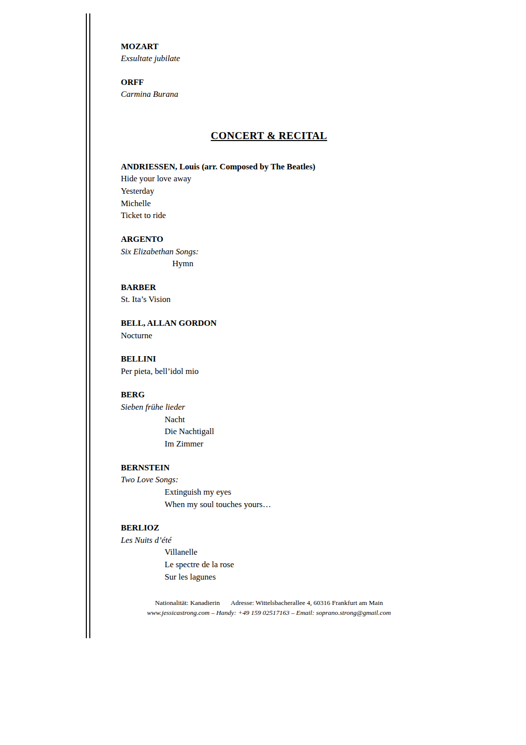MOZART
Exsultate jubilate
ORFF
Carmina Burana
CONCERT & RECITAL
ANDRIESSEN, Louis (arr. Composed by The Beatles)
Hide your love away
Yesterday
Michelle
Ticket to ride
ARGENTO
Six Elizabethan Songs:
Hymn
BARBER
St. Ita’s Vision
BELL, ALLAN GORDON
Nocturne
BELLINI
Per pieta, bell’idol mio
BERG
Sieben frühe lieder
Nacht
Die Nachtigall
Im Zimmer
BERNSTEIN
Two Love Songs:
Extinguish my eyes
When my soul touches yours…
BERLIOZ
Les Nuits d’été
Villanelle
Le spectre de la rose
Sur les lagunes
Nationalität: Kanadierin Adresse: Wittelsbacherallee 4, 60316 Frankfurt am Main
www.jessicastrong.com – Handy: +49 159 02517163 – Email: soprano.strong@gmail.com